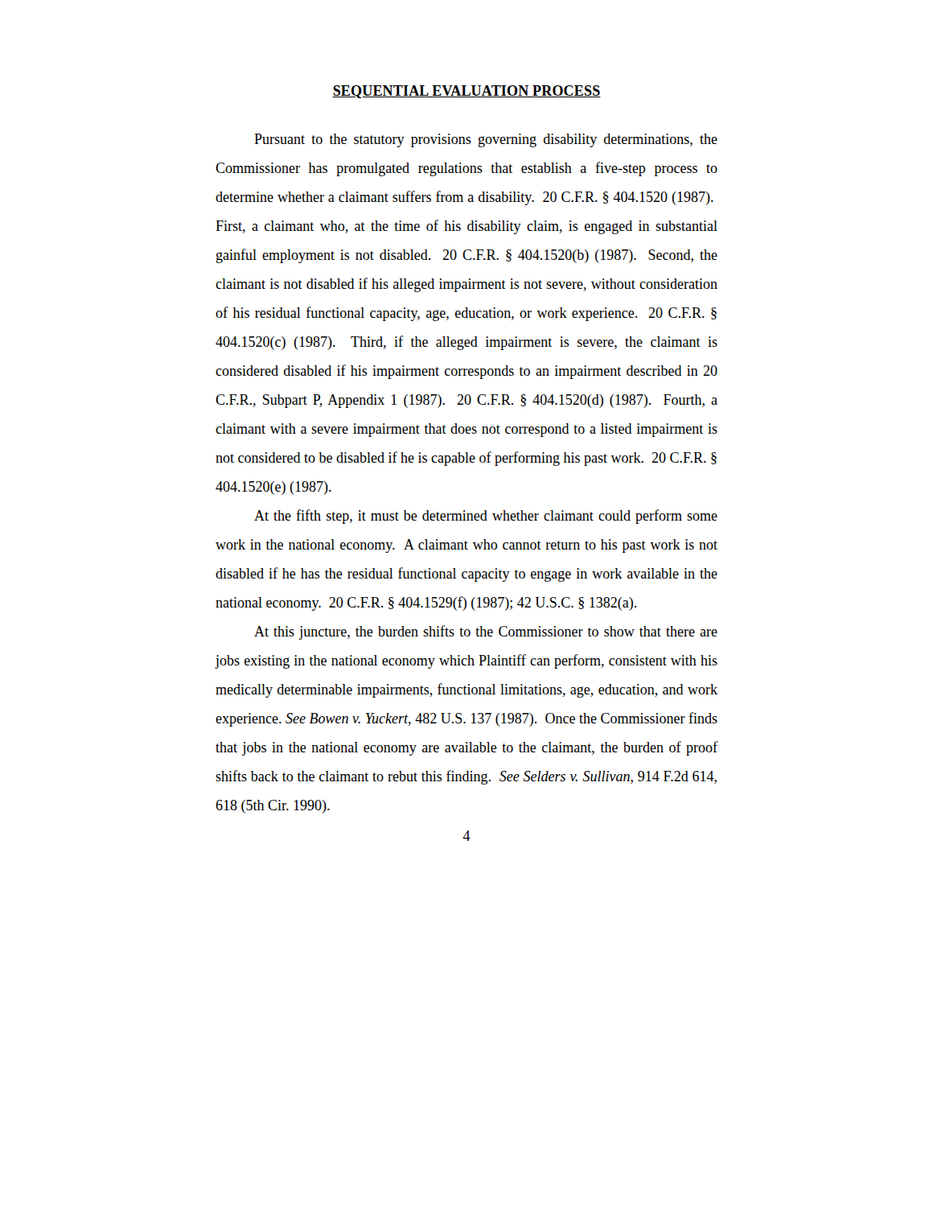SEQUENTIAL EVALUATION PROCESS
Pursuant to the statutory provisions governing disability determinations, the Commissioner has promulgated regulations that establish a five-step process to determine whether a claimant suffers from a disability. 20 C.F.R. § 404.1520 (1987). First, a claimant who, at the time of his disability claim, is engaged in substantial gainful employment is not disabled. 20 C.F.R. § 404.1520(b) (1987). Second, the claimant is not disabled if his alleged impairment is not severe, without consideration of his residual functional capacity, age, education, or work experience. 20 C.F.R. § 404.1520(c) (1987). Third, if the alleged impairment is severe, the claimant is considered disabled if his impairment corresponds to an impairment described in 20 C.F.R., Subpart P, Appendix 1 (1987). 20 C.F.R. § 404.1520(d) (1987). Fourth, a claimant with a severe impairment that does not correspond to a listed impairment is not considered to be disabled if he is capable of performing his past work. 20 C.F.R. § 404.1520(e) (1987).
At the fifth step, it must be determined whether claimant could perform some work in the national economy. A claimant who cannot return to his past work is not disabled if he has the residual functional capacity to engage in work available in the national economy. 20 C.F.R. § 404.1529(f) (1987); 42 U.S.C. § 1382(a).
At this juncture, the burden shifts to the Commissioner to show that there are jobs existing in the national economy which Plaintiff can perform, consistent with his medically determinable impairments, functional limitations, age, education, and work experience. See Bowen v. Yuckert, 482 U.S. 137 (1987). Once the Commissioner finds that jobs in the national economy are available to the claimant, the burden of proof shifts back to the claimant to rebut this finding. See Selders v. Sullivan, 914 F.2d 614, 618 (5th Cir. 1990).
4